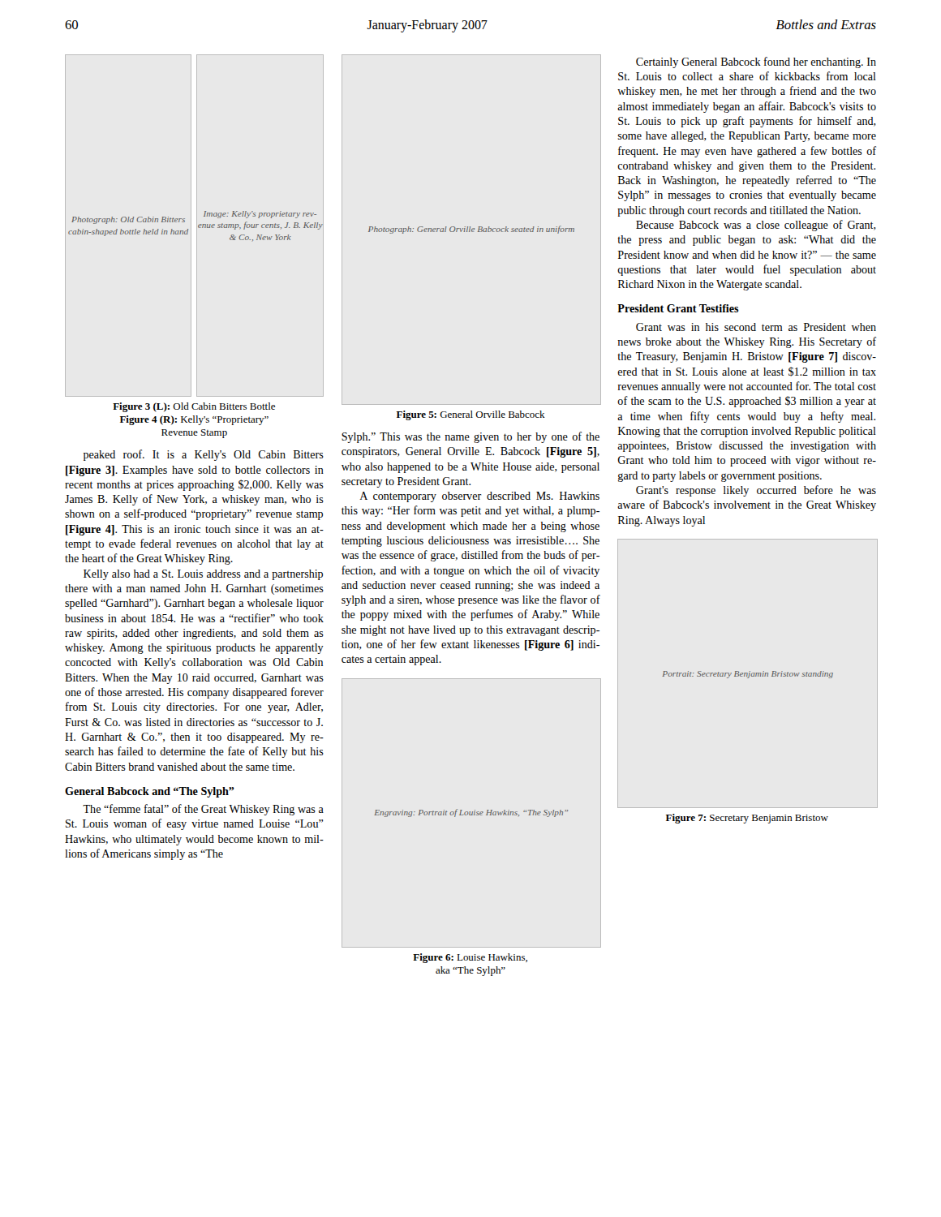60
January-February 2007
Bottles and Extras
Photograph: Old Cabin Bitters cabin-shaped bottle held in hand
Image: Kelly's proprietary revenue stamp, four cents, J. B. Kelly & Co., New York
Figure 3 (L): Old Cabin Bitters Bottle
Figure 4 (R): Kelly's “Proprietary”
Revenue Stamp
peaked roof. It is a Kelly's Old Cabin Bitters [Figure 3]. Examples have sold to bottle collectors in recent months at prices approaching $2,000. Kelly was James B. Kelly of New York, a whiskey man, who is shown on a self-produced “proprietary” revenue stamp [Figure 4]. This is an ironic touch since it was an attempt to evade federal revenues on alcohol that lay at the heart of the Great Whiskey Ring.
Kelly also had a St. Louis address and a partnership there with a man named John H. Garnhart (sometimes spelled “Garnhard”). Garnhart began a wholesale liquor business in about 1854. He was a “rectifier” who took raw spirits, added other ingredients, and sold them as whiskey. Among the spirituous products he apparently concocted with Kelly's collaboration was Old Cabin Bitters. When the May 10 raid occurred, Garnhart was one of those arrested. His company disappeared forever from St. Louis city directories. For one year, Adler, Furst & Co. was listed in directories as “successor to J. H. Garnhart & Co.”, then it too disappeared. My research has failed to determine the fate of Kelly but his Cabin Bitters brand vanished about the same time.
General Babcock and “The Sylph”
The “femme fatal” of the Great Whiskey Ring was a St. Louis woman of easy virtue named Louise “Lou” Hawkins, who ultimately would become known to millions of Americans simply as “The
Photograph: General Orville Babcock seated in uniform
Figure 5: General Orville Babcock
Sylph.” This was the name given to her by one of the conspirators, General Orville E. Babcock [Figure 5], who also happened to be a White House aide, personal secretary to President Grant.
A contemporary observer described Ms. Hawkins this way: “Her form was petit and yet withal, a plumpness and development which made her a being whose tempting luscious deliciousness was irresistible…. She was the essence of grace, distilled from the buds of perfection, and with a tongue on which the oil of vivacity and seduction never ceased running; she was indeed a sylph and a siren, whose presence was like the flavor of the poppy mixed with the perfumes of Araby.” While she might not have lived up to this extravagant description, one of her few extant likenesses [Figure 6] indicates a certain appeal.
Engraving: Portrait of Louise Hawkins, “The Sylph”
Figure 6: Louise Hawkins,
aka “The Sylph”
Certainly General Babcock found her enchanting. In St. Louis to collect a share of kickbacks from local whiskey men, he met her through a friend and the two almost immediately began an affair. Babcock's visits to St. Louis to pick up graft payments for himself and, some have alleged, the Republican Party, became more frequent. He may even have gathered a few bottles of contraband whiskey and given them to the President. Back in Washington, he repeatedly referred to “The Sylph” in messages to cronies that eventually became public through court records and titillated the Nation.
Because Babcock was a close colleague of Grant, the press and public began to ask: “What did the President know and when did he know it?” — the same questions that later would fuel speculation about Richard Nixon in the Watergate scandal.
President Grant Testifies
Grant was in his second term as President when news broke about the Whiskey Ring. His Secretary of the Treasury, Benjamin H. Bristow [Figure 7] discovered that in St. Louis alone at least $1.2 million in tax revenues annually were not accounted for. The total cost of the scam to the U.S. approached $3 million a year at a time when fifty cents would buy a hefty meal. Knowing that the corruption involved Republic political appointees, Bristow discussed the investigation with Grant who told him to proceed with vigor without regard to party labels or government positions.
Grant's response likely occurred before he was aware of Babcock's involvement in the Great Whiskey Ring. Always loyal
Portrait: Secretary Benjamin Bristow standing
Figure 7: Secretary Benjamin Bristow